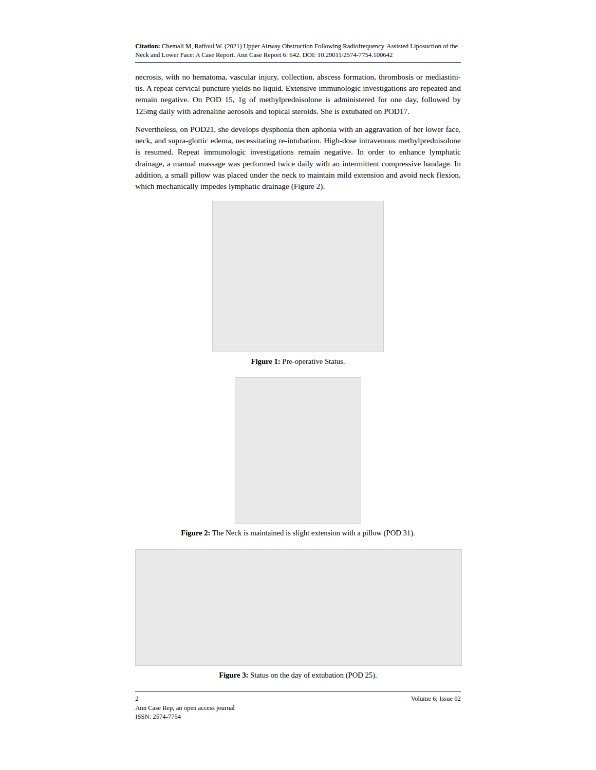Citation: Chemali M, Raffoul W. (2021) Upper Airway Obstruction Following Radiofrequency-Assisted Liposuction of the Neck and Lower Face: A Case Report. Ann Case Report 6: 642. DOI: 10.29011/2574-7754.100642
necrosis, with no hematoma, vascular injury, collection, abscess formation, thrombosis or mediastinitis. A repeat cervical puncture yields no liquid. Extensive immunologic investigations are repeated and remain negative. On POD 15, 1g of methylprednisolone is administered for one day, followed by 125mg daily with adrenaline aerosols and topical steroids. She is extubated on POD17.
Nevertheless, on POD21, she develops dysphonia then aphonia with an aggravation of her lower face, neck, and supra-glottic edema, necessitating re-intubation. High-dose intravenous methylprednisolone is resumed. Repeat immunologic investigations remain negative. In order to enhance lymphatic drainage, a manual massage was performed twice daily with an intermittent compressive bandage. In addition, a small pillow was placed under the neck to maintain mild extension and avoid neck flexion, which mechanically impedes lymphatic drainage (Figure 2).
Figure 1: Pre-operative Status.
Figure 2: The Neck is maintained is slight extension with a pillow (POD 31).
Figure 3: Status on the day of extubation (POD 25).
2
Ann Case Rep, an open access journal
ISSN: 2574-7754
Volume 6; Issue 02